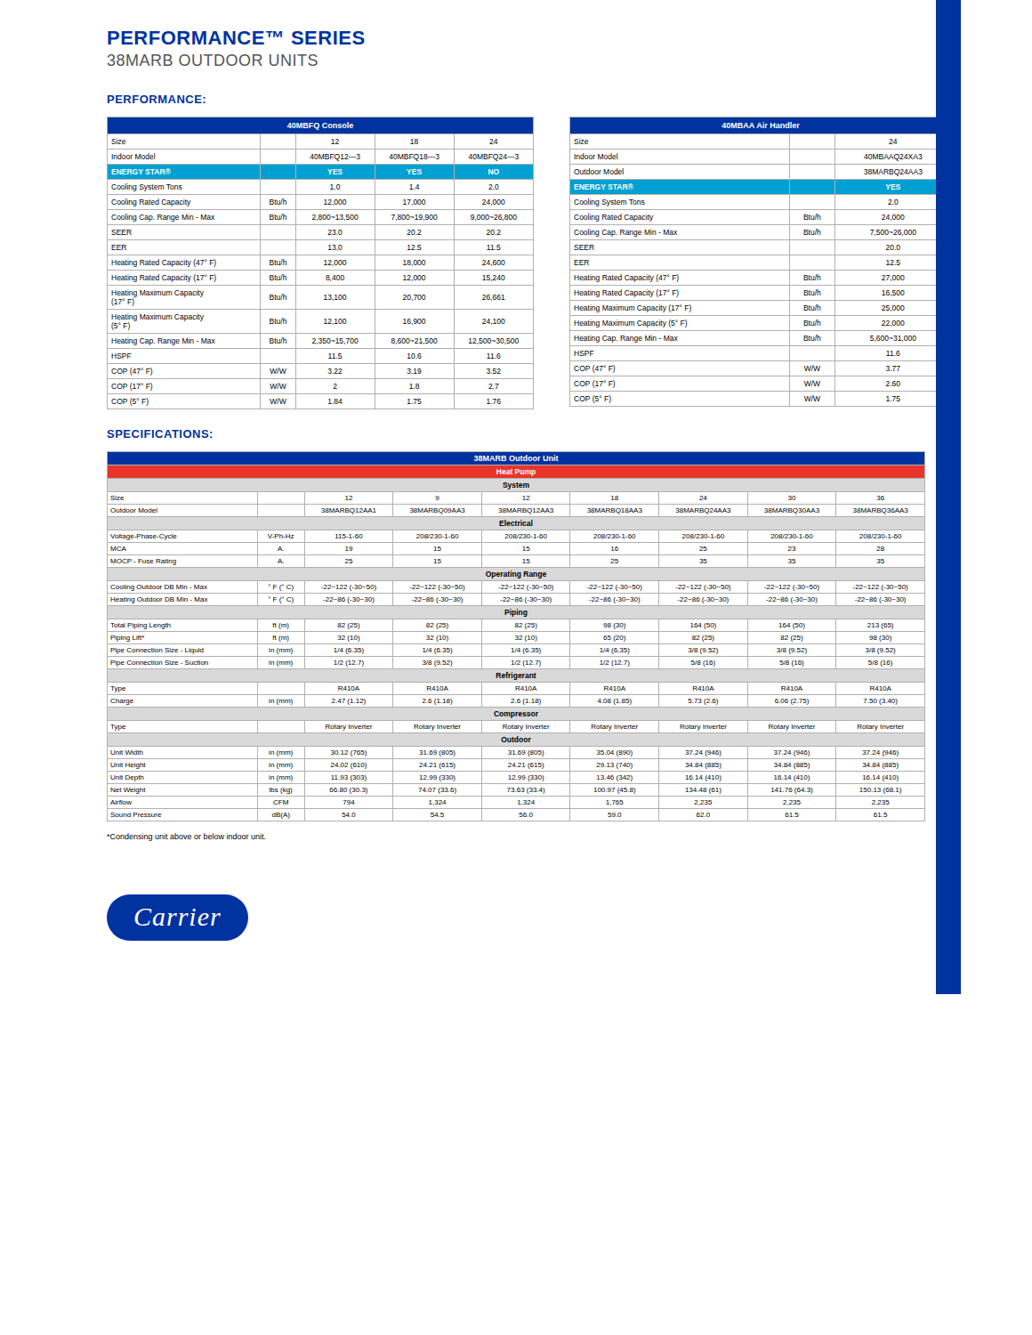PERFORMANCE™ SERIES
38MARB OUTDOOR UNITS
PERFORMANCE:
| 40MBFQ Console |
| --- |
| Size | | 12 | 18 | 24 |
| Indoor Model | | 40MBFQ12---3 | 40MBFQ18---3 | 40MBFQ24---3 |
| ENERGY STAR® | | YES | YES | NO |
| Cooling System Tons | | 1.0 | 1.4 | 2.0 |
| Cooling Rated Capacity | Btu/h | 12,000 | 17,000 | 24,000 |
| Cooling Cap. Range Min - Max | Btu/h | 2,800~13,500 | 7,800~19,900 | 9,000~26,800 |
| SEER | | 23.0 | 20.2 | 20.2 |
| EER | | 13.0 | 12.5 | 11.5 |
| Heating Rated Capacity (47° F) | Btu/h | 12,000 | 18,000 | 24,600 |
| Heating Rated Capacity (17° F) | Btu/h | 8,400 | 12,000 | 15,240 |
| Heating Maximum Capacity (17° F) | Btu/h | 13,100 | 20,700 | 26,661 |
| Heating Maximum Capacity (5° F) | Btu/h | 12,100 | 16,900 | 24,100 |
| Heating Cap. Range Min - Max | Btu/h | 2,350~15,700 | 8,600~21,500 | 12,500~30,500 |
| HSPF | | 11.5 | 10.6 | 11.6 |
| COP (47° F) | W/W | 3.22 | 3.19 | 3.52 |
| COP (17° F) | W/W | 2 | 1.8 | 2.7 |
| COP (5° F) | W/W | 1.84 | 1.75 | 1.76 |
| 40MBAA Air Handler |
| --- |
| Size | | 24 |
| Indoor Model | | 40MBAAQ24XA3 |
| Outdoor Model | | 38MARBQ24AA3 |
| ENERGY STAR® | | YES |
| Cooling System Tons | | 2.0 |
| Cooling Rated Capacity | Btu/h | 24,000 |
| Cooling Cap. Range Min - Max | Btu/h | 7,500~26,000 |
| SEER | | 20.0 |
| EER | | 12.5 |
| Heating Rated Capacity (47° F) | Btu/h | 27,000 |
| Heating Rated Capacity (17° F) | Btu/h | 16,500 |
| Heating Maximum Capacity (17° F) | Btu/h | 25,000 |
| Heating Maximum Capacity (5° F) | Btu/h | 22,000 |
| Heating Cap. Range Min - Max | Btu/h | 5,600~31,000 |
| HSPF | | 11.6 |
| COP (47° F) | W/W | 3.77 |
| COP (17° F) | W/W | 2.60 |
| COP (5° F) | W/W | 1.75 |
SPECIFICATIONS:
| 38MARB Outdoor Unit |
| --- |
| Heat Pump |
| System |
| Size | | 12 | 9 | 12 | 18 | 24 | 30 | 36 |
| Outdoor Model | | 38MARBQ12AA1 | 38MARBQ09AA3 | 38MARBQ12AA3 | 38MARBQ18AA3 | 38MARBQ24AA3 | 38MARBQ30AA3 | 38MARBQ36AA3 |
| Electrical |
| Voltage-Phase-Cycle | V-Ph-Hz | 115-1-60 | 208/230-1-60 | 208/230-1-60 | 208/230-1-60 | 208/230-1-60 | 208/230-1-60 | 208/230-1-60 |
| MCA | A. | 19 | 15 | 15 | 16 | 25 | 23 | 28 |
| MOCP - Fuse Rating | A. | 25 | 15 | 15 | 25 | 35 | 35 | 35 |
| Operating Range |
| Cooling Outdoor DB Min - Max | ° F (° C) | -22~122 (-30~50) | -22~122 (-30~50) | -22~122 (-30~50) | -22~122 (-30~50) | -22~122 (-30~50) | -22~122 (-30~50) | -22~122 (-30~50) |
| Heating Outdoor DB Min - Max | ° F (° C) | -22~86 (-30~30) | -22~86 (-30~30) | -22~86 (-30~30) | -22~86 (-30~30) | -22~86 (-30~30) | -22~86 (-30~30) | -22~86 (-30~30) |
| Piping |
| Total Piping Length | ft (m) | 82 (25) | 82 (25) | 82 (25) | 98 (30) | 164 (50) | 164 (50) | 213 (65) |
| Piping Lift* | ft (m) | 32 (10) | 32 (10) | 32 (10) | 65 (20) | 82 (25) | 82 (25) | 98 (30) |
| Pipe Connection Size - Liquid | in (mm) | 1/4 (6.35) | 1/4 (6.35) | 1/4 (6.35) | 1/4 (6.35) | 3/8 (9.52) | 3/8 (9.52) | 3/8 (9.52) |
| Pipe Connection Size - Suction | in (mm) | 1/2 (12.7) | 3/8 (9.52) | 1/2 (12.7) | 1/2 (12.7) | 5/8 (16) | 5/8 (16) | 5/8 (16) |
| Refrigerant |
| Type | | R410A | R410A | R410A | R410A | R410A | R410A | R410A |
| Charge | in (mm) | 2.47 (1.12) | 2.6 (1.18) | 2.6 (1.18) | 4.08 (1.85) | 5.73 (2.6) | 6.06 (2.75) | 7.50 (3.40) |
| Compressor |
| Type | | Rotary Inverter | Rotary Inverter | Rotary Inverter | Rotary Inverter | Rotary Inverter | Rotary Inverter | Rotary Inverter |
| Outdoor |
| Unit Width | in (mm) | 30.12 (765) | 31.69 (805) | 31.69 (805) | 35.04 (890) | 37.24 (946) | 37.24 (946) | 37.24 (946) |
| Unit Height | in (mm) | 24.02 (610) | 24.21 (615) | 24.21 (615) | 29.13 (740) | 34.84 (885) | 34.84 (885) | 34.84 (885) |
| Unit Depth | in (mm) | 11.93 (303) | 12.99 (330) | 12.99 (330) | 13.46 (342) | 16.14 (410) | 16.14 (410) | 16.14 (410) |
| Net Weight | lbs (kg) | 66.80 (30.3) | 74.07 (33.6) | 73.63 (33.4) | 100.97 (45.8) | 134.48 (61) | 141.76 (64.3) | 150.13 (68.1) |
| Airflow | CFM | 794 | 1,324 | 1,324 | 1,765 | 2,235 | 2,235 | 2,235 |
| Sound Pressure | dB(A) | 54.0 | 54.5 | 56.0 | 59.0 | 62.0 | 61.5 | 61.5 |
*Condensing unit above or below indoor unit.
Carrier